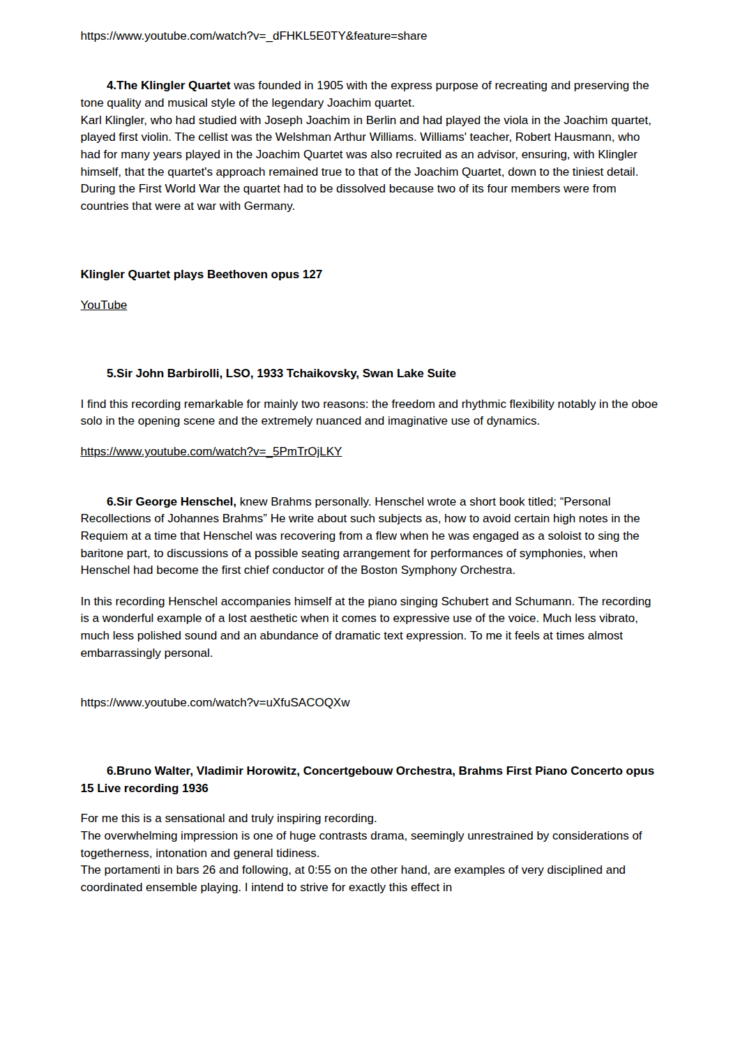https://www.youtube.com/watch?v=_dFHKL5E0TY&feature=share
4.The Klingler Quartet was founded in 1905 with the express purpose of recreating and preserving the tone quality and musical style of the legendary Joachim quartet.
Karl Klingler, who had studied with Joseph Joachim in Berlin and had played the viola in the Joachim quartet, played first violin. The cellist was the Welshman Arthur Williams. Williams' teacher, Robert Hausmann, who had for many years played in the Joachim Quartet was also recruited as an advisor, ensuring, with Klingler himself, that the quartet's approach remained true to that of the Joachim Quartet, down to the tiniest detail. During the First World War the quartet had to be dissolved because two of its four members were from countries that were at war with Germany.
Klingler Quartet plays Beethoven opus 127
YouTube
5.Sir John Barbirolli, LSO, 1933 Tchaikovsky, Swan Lake Suite
I find this recording remarkable for mainly two reasons: the freedom and rhythmic flexibility notably in the oboe solo in the opening scene and the extremely nuanced and imaginative use of dynamics.
https://www.youtube.com/watch?v=_5PmTrOjLKY
6.Sir George Henschel, knew Brahms personally. Henschel wrote a short book titled; “Personal Recollections of Johannes Brahms” He write about such subjects as, how to avoid certain high notes in the Requiem at a time that Henschel was recovering from a flew when he was engaged as a soloist to sing the baritone part, to discussions of a possible seating arrangement for performances of symphonies, when Henschel had become the first chief conductor of the Boston Symphony Orchestra.
In this recording Henschel accompanies himself at the piano singing Schubert and Schumann. The recording is a wonderful example of a lost aesthetic when it comes to expressive use of the voice. Much less vibrato, much less polished sound and an abundance of dramatic text expression. To me it feels at times almost embarrassingly personal.
https://www.youtube.com/watch?v=uXfuSACOQXw
6.Bruno Walter, Vladimir Horowitz, Concertgebouw Orchestra, Brahms First Piano Concerto opus 15 Live recording 1936
For me this is a sensational and truly inspiring recording.
The overwhelming impression is one of huge contrasts drama, seemingly unrestrained by considerations of togetherness, intonation and general tidiness.
The portamenti in bars 26 and following, at 0:55 on the other hand, are examples of very disciplined and coordinated ensemble playing. I intend to strive for exactly this effect in